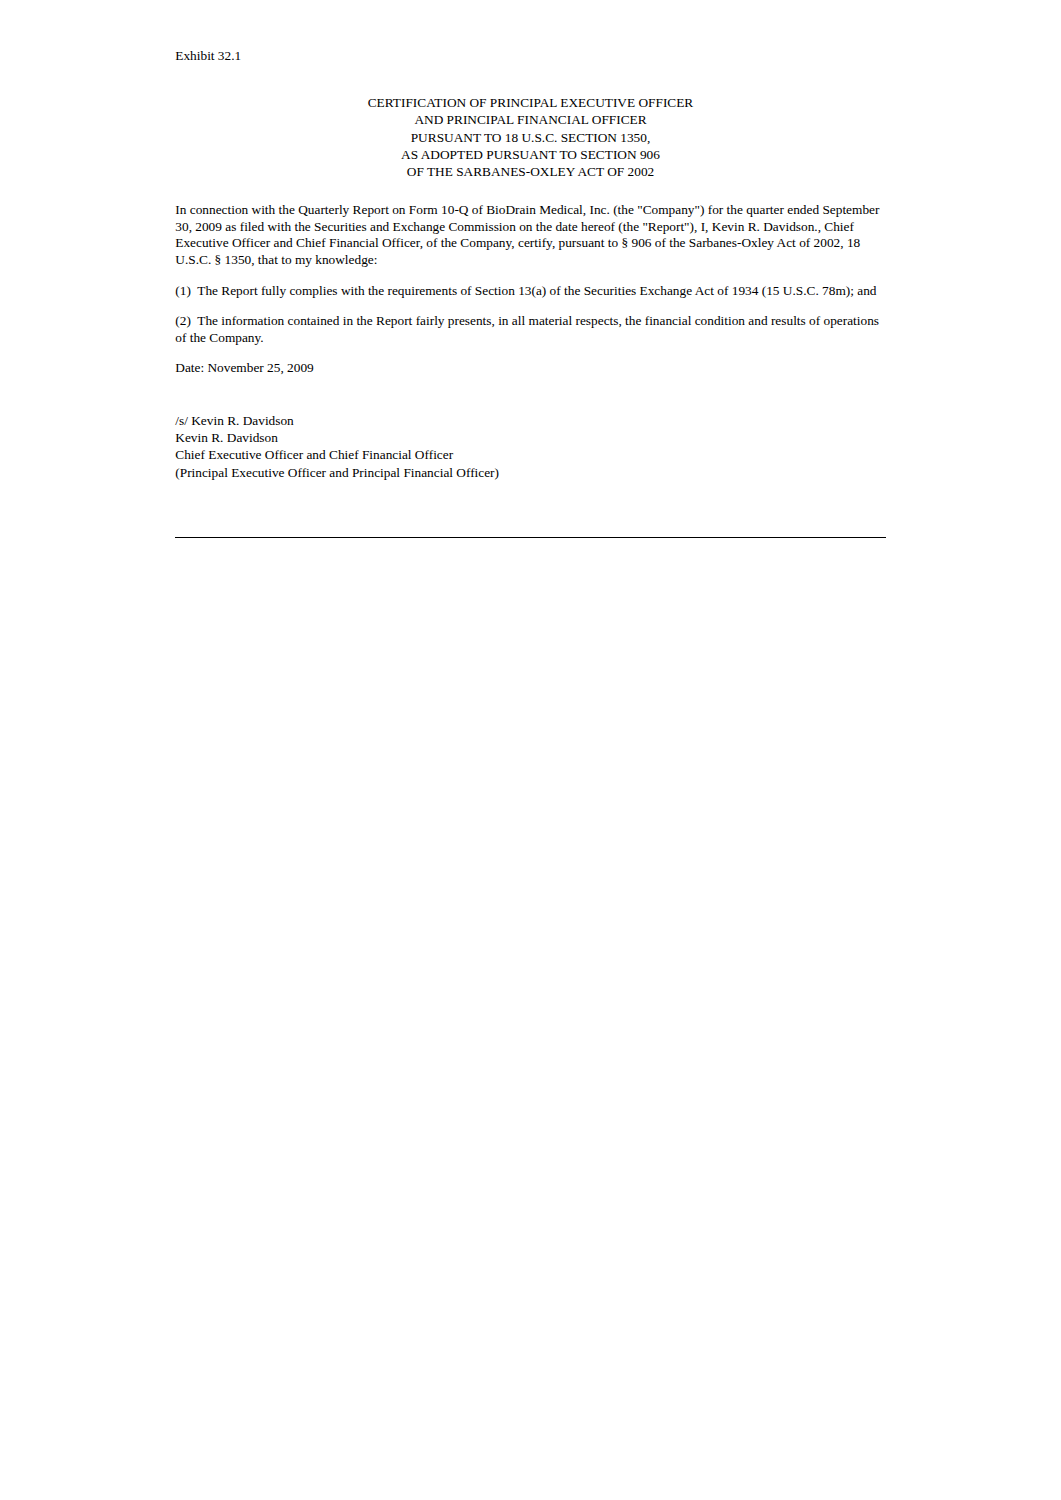Exhibit 32.1
CERTIFICATION OF PRINCIPAL EXECUTIVE OFFICER
AND PRINCIPAL FINANCIAL OFFICER
PURSUANT TO 18 U.S.C. SECTION 1350,
AS ADOPTED PURSUANT TO SECTION 906
OF THE SARBANES-OXLEY ACT OF 2002
In connection with the Quarterly Report on Form 10-Q of BioDrain Medical, Inc. (the "Company") for the quarter ended September 30, 2009 as filed with the Securities and Exchange Commission on the date hereof (the "Report"), I, Kevin R. Davidson., Chief Executive Officer and Chief Financial Officer, of the Company, certify, pursuant to § 906 of the Sarbanes-Oxley Act of 2002, 18 U.S.C. § 1350, that to my knowledge:
(1) The Report fully complies with the requirements of Section 13(a) of the Securities Exchange Act of 1934 (15 U.S.C. 78m); and
(2) The information contained in the Report fairly presents, in all material respects, the financial condition and results of operations of the Company.
Date: November 25, 2009
/s/ Kevin R. Davidson
Kevin R. Davidson
Chief Executive Officer and Chief Financial Officer
(Principal Executive Officer and Principal Financial Officer)